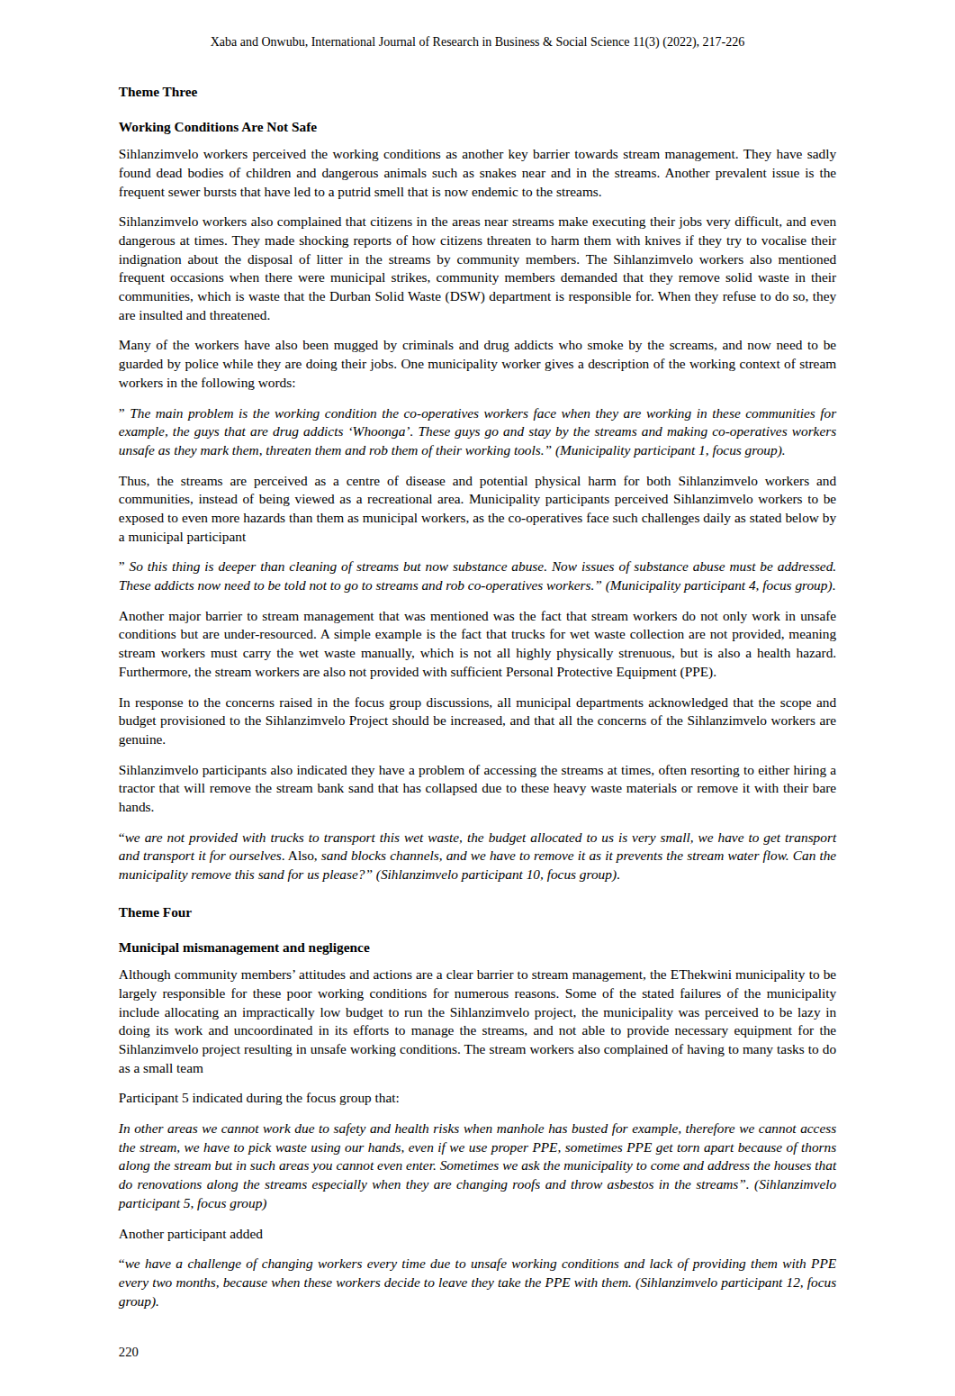Xaba and Onwubu, International Journal of Research in Business & Social Science 11(3) (2022), 217-226
Theme Three
Working Conditions Are Not Safe
Sihlanzimvelo workers perceived the working conditions as another key barrier towards stream management. They have sadly found dead bodies of children and dangerous animals such as snakes near and in the streams. Another prevalent issue is the frequent sewer bursts that have led to a putrid smell that is now endemic to the streams.
Sihlanzimvelo workers also complained that citizens in the areas near streams make executing their jobs very difficult, and even dangerous at times. They made shocking reports of how citizens threaten to harm them with knives if they try to vocalise their indignation about the disposal of litter in the streams by community members. The Sihlanzimvelo workers also mentioned frequent occasions when there were municipal strikes, community members demanded that they remove solid waste in their communities, which is waste that the Durban Solid Waste (DSW) department is responsible for. When they refuse to do so, they are insulted and threatened.
Many of the workers have also been mugged by criminals and drug addicts who smoke by the screams, and now need to be guarded by police while they are doing their jobs. One municipality worker gives a description of the working context of stream workers in the following words:
” The main problem is the working condition the co-operatives workers face when they are working in these communities for example, the guys that are drug addicts ‘Whoonga’. These guys go and stay by the streams and making co-operatives workers unsafe as they mark them, threaten them and rob them of their working tools.” (Municipality participant 1, focus group).
Thus, the streams are perceived as a centre of disease and potential physical harm for both Sihlanzimvelo workers and communities, instead of being viewed as a recreational area. Municipality participants perceived Sihlanzimvelo workers to be exposed to even more hazards than them as municipal workers, as the co-operatives face such challenges daily as stated below by a municipal participant
” So this thing is deeper than cleaning of streams but now substance abuse. Now issues of substance abuse must be addressed. These addicts now need to be told not to go to streams and rob co-operatives workers.” (Municipality participant 4, focus group).
Another major barrier to stream management that was mentioned was the fact that stream workers do not only work in unsafe conditions but are under-resourced. A simple example is the fact that trucks for wet waste collection are not provided, meaning stream workers must carry the wet waste manually, which is not all highly physically strenuous, but is also a health hazard. Furthermore, the stream workers are also not provided with sufficient Personal Protective Equipment (PPE).
In response to the concerns raised in the focus group discussions, all municipal departments acknowledged that the scope and budget provisioned to the Sihlanzimvelo Project should be increased, and that all the concerns of the Sihlanzimvelo workers are genuine.
Sihlanzimvelo participants also indicated they have a problem of accessing the streams at times, often resorting to either hiring a tractor that will remove the stream bank sand that has collapsed due to these heavy waste materials or remove it with their bare hands.
“we are not provided with trucks to transport this wet waste, the budget allocated to us is very small, we have to get transport and transport it for ourselves. Also, sand blocks channels, and we have to remove it as it prevents the stream water flow. Can the municipality remove this sand for us please?” (Sihlanzimvelo participant 10, focus group).
Theme Four
Municipal mismanagement and negligence
Although community members’ attitudes and actions are a clear barrier to stream management, the EThekwini municipality to be largely responsible for these poor working conditions for numerous reasons. Some of the stated failures of the municipality include allocating an impractically low budget to run the Sihlanzimvelo project, the municipality was perceived to be lazy in doing its work and uncoordinated in its efforts to manage the streams, and not able to provide necessary equipment for the Sihlanzimvelo project resulting in unsafe working conditions. The stream workers also complained of having to many tasks to do as a small team
Participant 5 indicated during the focus group that:
In other areas we cannot work due to safety and health risks when manhole has busted for example, therefore we cannot access the stream, we have to pick waste using our hands, even if we use proper PPE, sometimes PPE get torn apart because of thorns along the stream but in such areas you cannot even enter. Sometimes we ask the municipality to come and address the houses that do renovations along the streams especially when they are changing roofs and throw asbestos in the streams”. (Sihlanzimvelo participant 5, focus group)
Another participant added
“we have a challenge of changing workers every time due to unsafe working conditions and lack of providing them with PPE every two months, because when these workers decide to leave they take the PPE with them. (Sihlanzimvelo participant 12, focus group).
220